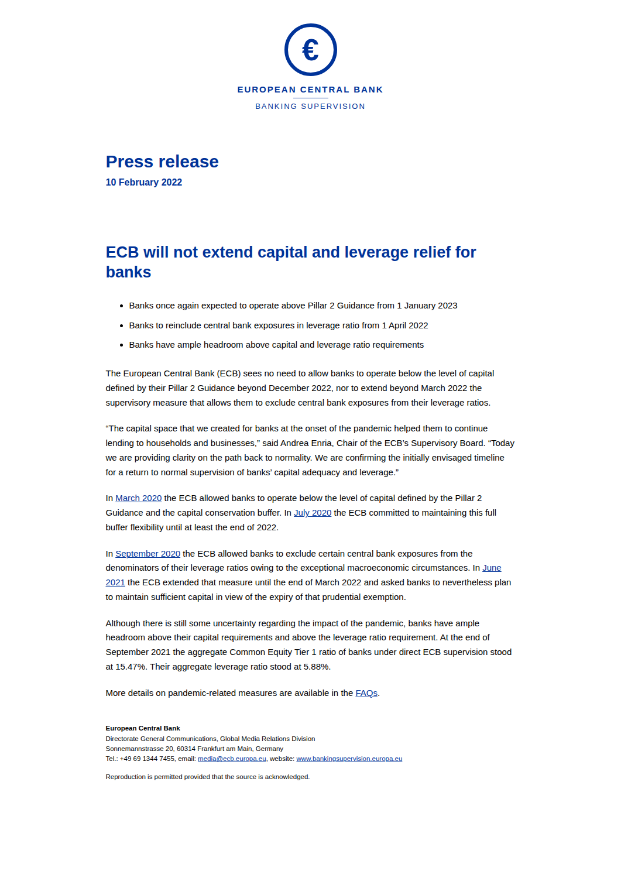EUROPEAN CENTRAL BANK
BANKING SUPERVISION
Press release
10 February 2022
ECB will not extend capital and leverage relief for banks
Banks once again expected to operate above Pillar 2 Guidance from 1 January 2023
Banks to reinclude central bank exposures in leverage ratio from 1 April 2022
Banks have ample headroom above capital and leverage ratio requirements
The European Central Bank (ECB) sees no need to allow banks to operate below the level of capital defined by their Pillar 2 Guidance beyond December 2022, nor to extend beyond March 2022 the supervisory measure that allows them to exclude central bank exposures from their leverage ratios.
“The capital space that we created for banks at the onset of the pandemic helped them to continue lending to households and businesses,” said Andrea Enria, Chair of the ECB’s Supervisory Board. “Today we are providing clarity on the path back to normality. We are confirming the initially envisaged timeline for a return to normal supervision of banks’ capital adequacy and leverage.”
In March 2020 the ECB allowed banks to operate below the level of capital defined by the Pillar 2 Guidance and the capital conservation buffer. In July 2020 the ECB committed to maintaining this full buffer flexibility until at least the end of 2022.
In September 2020 the ECB allowed banks to exclude certain central bank exposures from the denominators of their leverage ratios owing to the exceptional macroeconomic circumstances. In June 2021 the ECB extended that measure until the end of March 2022 and asked banks to nevertheless plan to maintain sufficient capital in view of the expiry of that prudential exemption.
Although there is still some uncertainty regarding the impact of the pandemic, banks have ample headroom above their capital requirements and above the leverage ratio requirement. At the end of September 2021 the aggregate Common Equity Tier 1 ratio of banks under direct ECB supervision stood at 15.47%. Their aggregate leverage ratio stood at 5.88%.
More details on pandemic-related measures are available in the FAQs.
European Central Bank
Directorate General Communications, Global Media Relations Division
Sonnemannstrasse 20, 60314 Frankfurt am Main, Germany
Tel.: +49 69 1344 7455, email: media@ecb.europa.eu, website: www.bankingsupervision.europa.eu
Reproduction is permitted provided that the source is acknowledged.